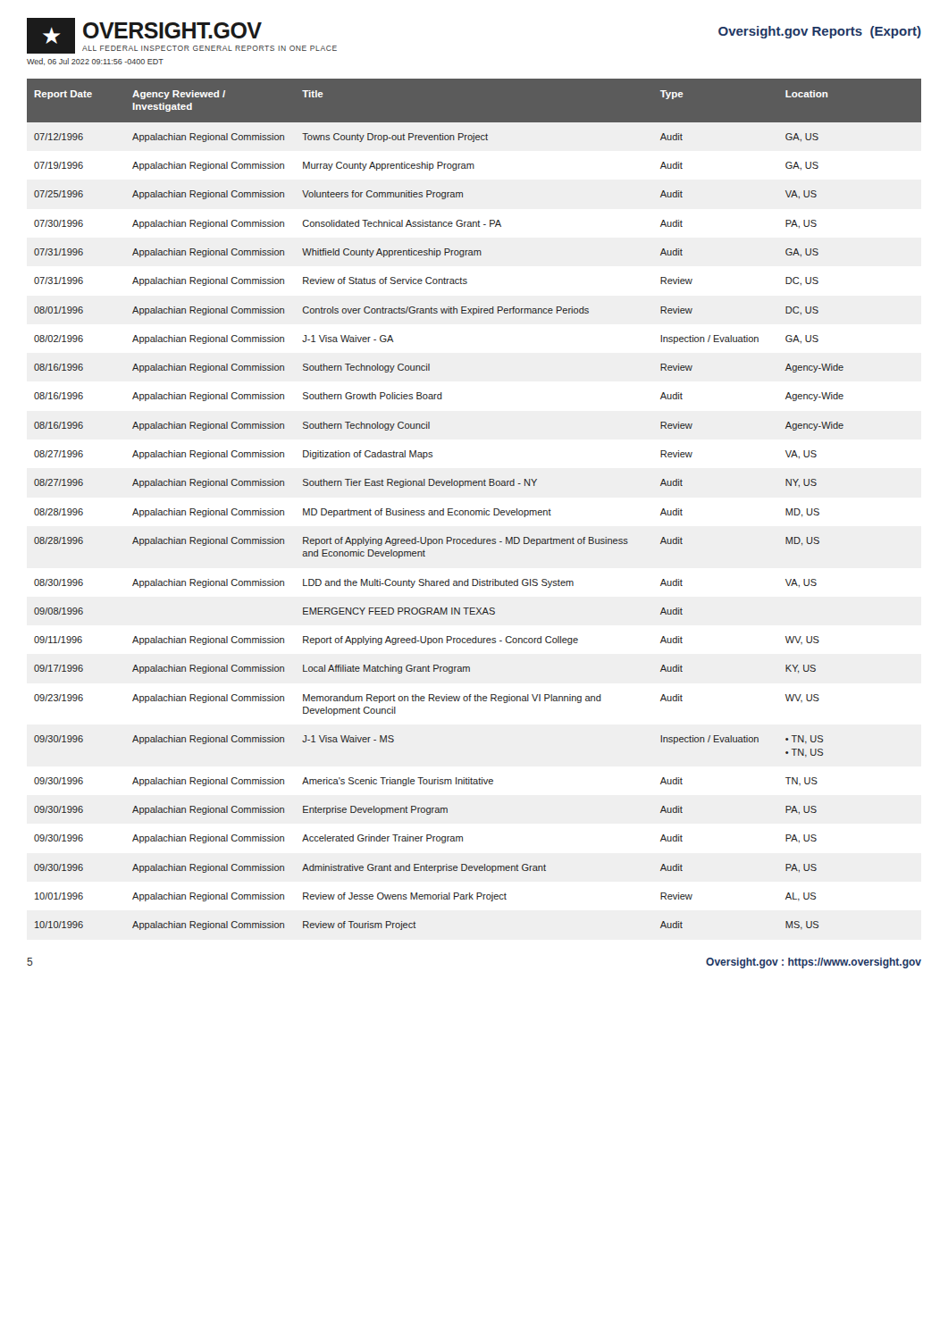OVERSIGHT.GOV
All Federal Inspector General Reports In One Place
Oversight.gov Reports (Export)
Wed, 06 Jul 2022 09:11:56 -0400 EDT
| Report Date | Agency Reviewed / Investigated | Title | Type | Location |
| --- | --- | --- | --- | --- |
| 07/12/1996 | Appalachian Regional Commission | Towns County Drop-out Prevention Project | Audit | GA, US |
| 07/19/1996 | Appalachian Regional Commission | Murray County Apprenticeship Program | Audit | GA, US |
| 07/25/1996 | Appalachian Regional Commission | Volunteers for Communities Program | Audit | VA, US |
| 07/30/1996 | Appalachian Regional Commission | Consolidated Technical Assistance Grant - PA | Audit | PA, US |
| 07/31/1996 | Appalachian Regional Commission | Whitfield County Apprenticeship Program | Audit | GA, US |
| 07/31/1996 | Appalachian Regional Commission | Review of Status of Service Contracts | Review | DC, US |
| 08/01/1996 | Appalachian Regional Commission | Controls over Contracts/Grants with Expired Performance Periods | Review | DC, US |
| 08/02/1996 | Appalachian Regional Commission | J-1 Visa Waiver - GA | Inspection / Evaluation | GA, US |
| 08/16/1996 | Appalachian Regional Commission | Southern Technology Council | Review | Agency-Wide |
| 08/16/1996 | Appalachian Regional Commission | Southern Growth Policies Board | Audit | Agency-Wide |
| 08/16/1996 | Appalachian Regional Commission | Southern Technology Council | Review | Agency-Wide |
| 08/27/1996 | Appalachian Regional Commission | Digitization of Cadastral Maps | Review | VA, US |
| 08/27/1996 | Appalachian Regional Commission | Southern Tier East Regional Development Board - NY | Audit | NY, US |
| 08/28/1996 | Appalachian Regional Commission | MD Department of Business and Economic Development | Audit | MD, US |
| 08/28/1996 | Appalachian Regional Commission | Report of Applying Agreed-Upon Procedures - MD Department of Business and Economic Development | Audit | MD, US |
| 08/30/1996 | Appalachian Regional Commission | LDD and the Multi-County Shared and Distributed GIS System | Audit | VA, US |
| 09/08/1996 | | EMERGENCY FEED PROGRAM IN TEXAS | Audit | |
| 09/11/1996 | Appalachian Regional Commission | Report of Applying Agreed-Upon Procedures - Concord College | Audit | WV, US |
| 09/17/1996 | Appalachian Regional Commission | Local Affiliate Matching Grant Program | Audit | KY, US |
| 09/23/1996 | Appalachian Regional Commission | Memorandum Report on the Review of the Regional VI Planning and Development Council | Audit | WV, US |
| 09/30/1996 | Appalachian Regional Commission | J-1 Visa Waiver - MS | Inspection / Evaluation | TN, US TN, US |
| 09/30/1996 | Appalachian Regional Commission | America's Scenic Triangle Tourism Inititative | Audit | TN, US |
| 09/30/1996 | Appalachian Regional Commission | Enterprise Development Program | Audit | PA, US |
| 09/30/1996 | Appalachian Regional Commission | Accelerated Grinder Trainer Program | Audit | PA, US |
| 09/30/1996 | Appalachian Regional Commission | Administrative Grant and Enterprise Development Grant | Audit | PA, US |
| 10/01/1996 | Appalachian Regional Commission | Review of Jesse Owens Memorial Park Project | Review | AL, US |
| 10/10/1996 | Appalachian Regional Commission | Review of Tourism Project | Audit | MS, US |
5
Oversight.gov : https://www.oversight.gov